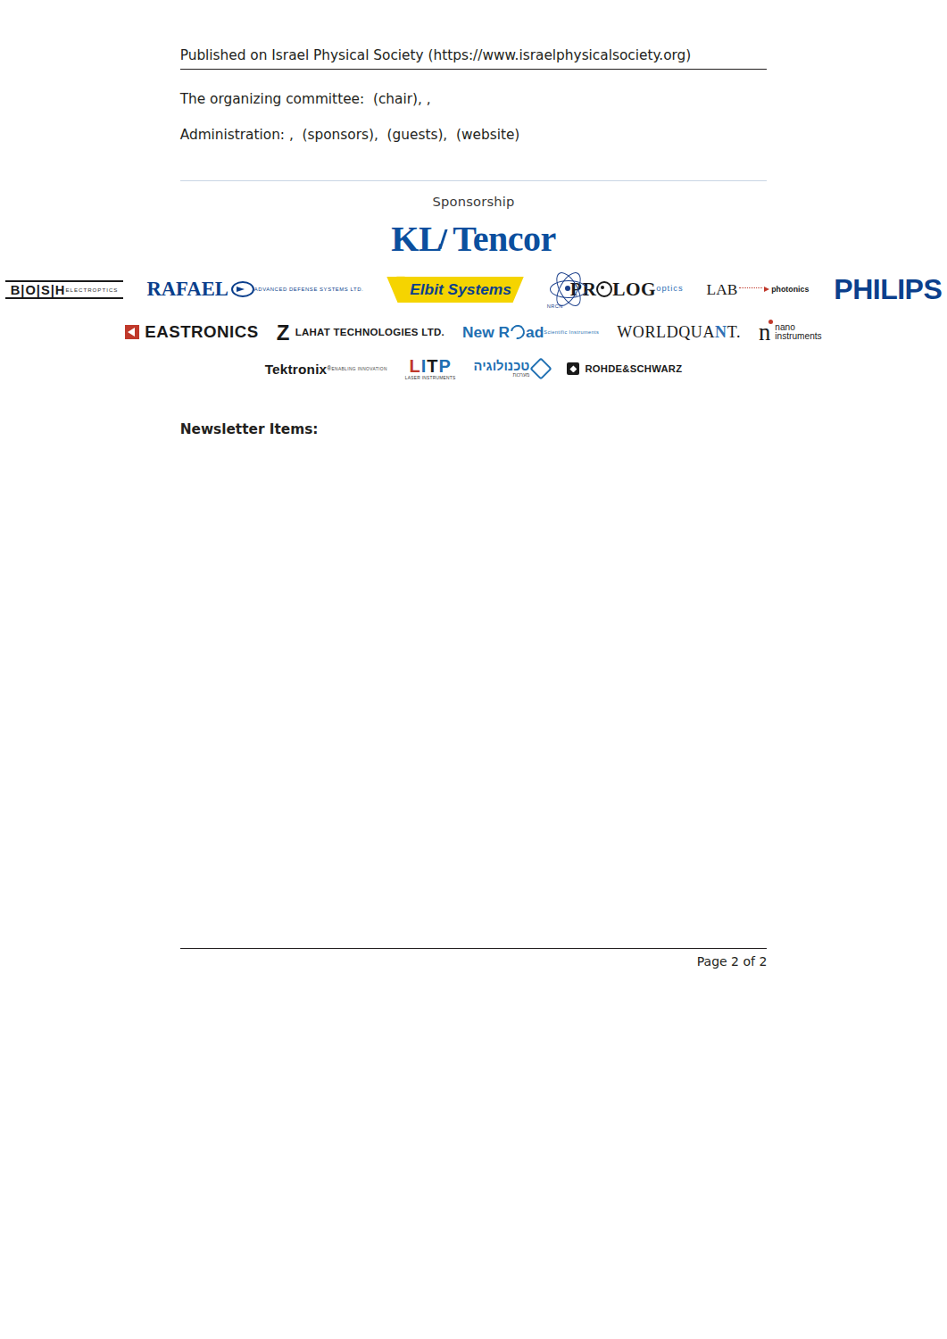Published on Israel Physical Society (https://www.israelphysicalsociety.org)
The organizing committee: (chair), ,
Administration: , (sponsors), (guests), (website)
Sponsorship
KL Tencor
B|O|S|H ELECTROPTICS RAFAEL ADVANCED DEFENSE SYSTEMS LTD. Elbit Systems NRCN PR LOGoptics LAB photonics PHILIPS
EASTRONICS ZLAHAT TECHNOLOGIES LTD. New R adScientific Instruments WORLDQUANT. n nano instruments
Tektronix®ENABLING INNOVATION LITP LASER INSTRUMENTS טכנולוגיהמערכות ROHDE&SCHWARZ
Newsletter Items:
Page 2 of 2